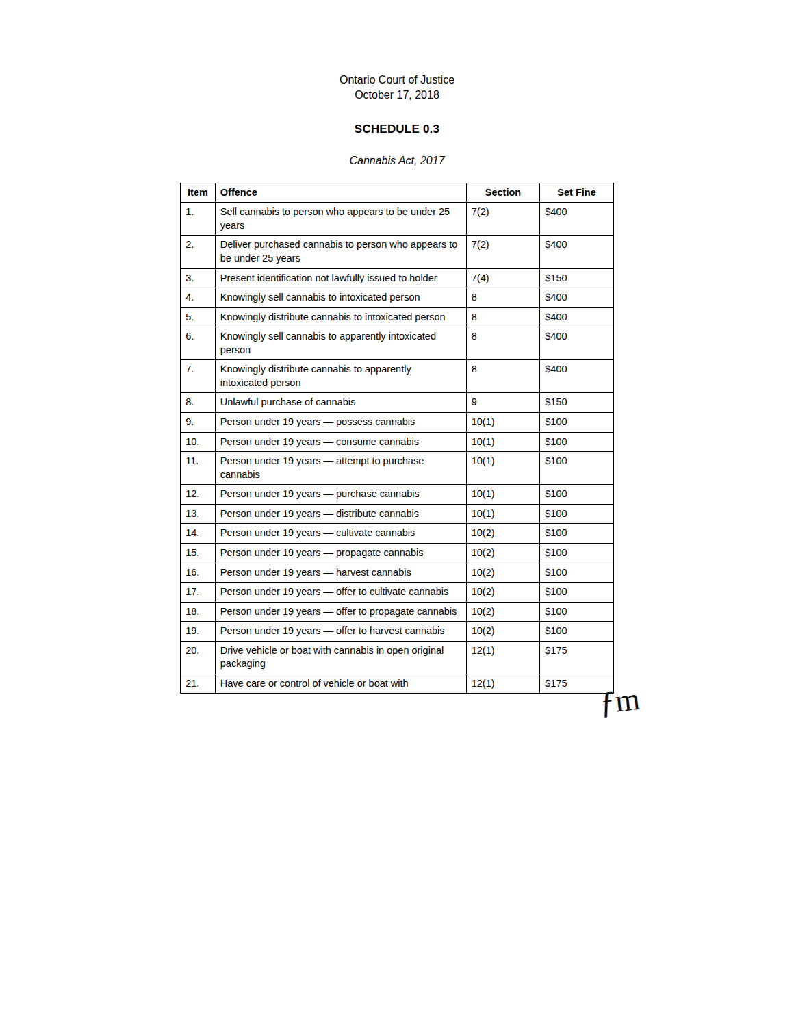Ontario Court of Justice
October 17, 2018
SCHEDULE 0.3
Cannabis Act, 2017
| Item | Offence | Section | Set Fine |
| --- | --- | --- | --- |
| 1. | Sell cannabis to person who appears to be under 25 years | 7(2) | $400 |
| 2. | Deliver purchased cannabis to person who appears to be under 25 years | 7(2) | $400 |
| 3. | Present identification not lawfully issued to holder | 7(4) | $150 |
| 4. | Knowingly sell cannabis to intoxicated person | 8 | $400 |
| 5. | Knowingly distribute cannabis to intoxicated person | 8 | $400 |
| 6. | Knowingly sell cannabis to apparently intoxicated person | 8 | $400 |
| 7. | Knowingly distribute cannabis to apparently intoxicated person | 8 | $400 |
| 8. | Unlawful purchase of cannabis | 9 | $150 |
| 9. | Person under 19 years — possess cannabis | 10(1) | $100 |
| 10. | Person under 19 years — consume cannabis | 10(1) | $100 |
| 11. | Person under 19 years — attempt to purchase cannabis | 10(1) | $100 |
| 12. | Person under 19 years — purchase cannabis | 10(1) | $100 |
| 13. | Person under 19 years — distribute cannabis | 10(1) | $100 |
| 14. | Person under 19 years — cultivate cannabis | 10(2) | $100 |
| 15. | Person under 19 years — propagate cannabis | 10(2) | $100 |
| 16. | Person under 19 years — harvest cannabis | 10(2) | $100 |
| 17. | Person under 19 years — offer to cultivate cannabis | 10(2) | $100 |
| 18. | Person under 19 years — offer to propagate cannabis | 10(2) | $100 |
| 19. | Person under 19 years — offer to harvest cannabis | 10(2) | $100 |
| 20. | Drive vehicle or boat with cannabis in open original packaging | 12(1) | $175 |
| 21. | Have care or control of vehicle or boat with | 12(1) | $175 |
ƒm